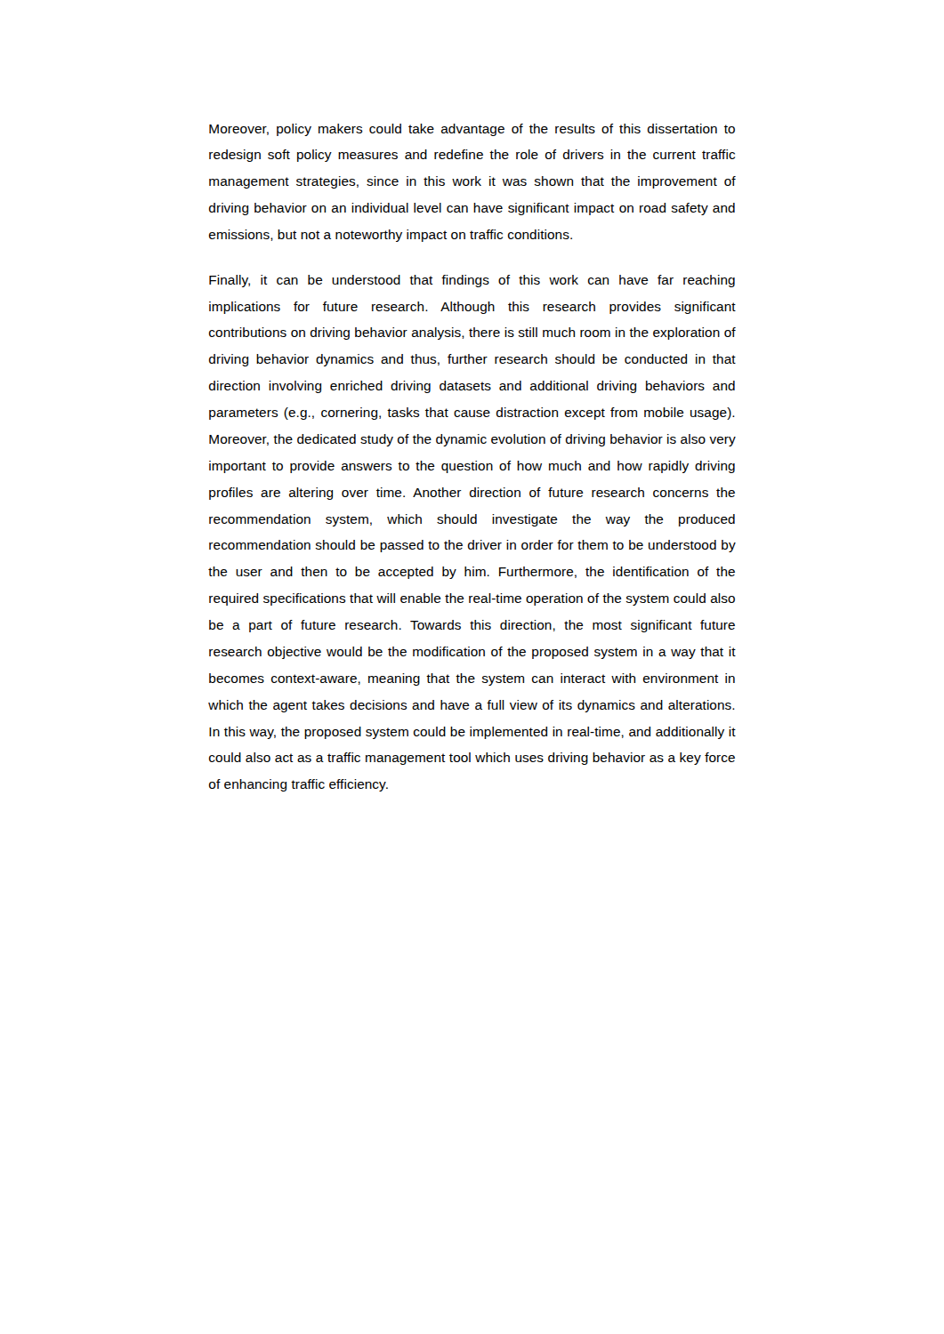Moreover, policy makers could take advantage of the results of this dissertation to redesign soft policy measures and redefine the role of drivers in the current traffic management strategies, since in this work it was shown that the improvement of driving behavior on an individual level can have significant impact on road safety and emissions, but not a noteworthy impact on traffic conditions.
Finally, it can be understood that findings of this work can have far reaching implications for future research. Although this research provides significant contributions on driving behavior analysis, there is still much room in the exploration of driving behavior dynamics and thus, further research should be conducted in that direction involving enriched driving datasets and additional driving behaviors and parameters (e.g., cornering, tasks that cause distraction except from mobile usage). Moreover, the dedicated study of the dynamic evolution of driving behavior is also very important to provide answers to the question of how much and how rapidly driving profiles are altering over time. Another direction of future research concerns the recommendation system, which should investigate the way the produced recommendation should be passed to the driver in order for them to be understood by the user and then to be accepted by him. Furthermore, the identification of the required specifications that will enable the real-time operation of the system could also be a part of future research. Towards this direction, the most significant future research objective would be the modification of the proposed system in a way that it becomes context-aware, meaning that the system can interact with environment in which the agent takes decisions and have a full view of its dynamics and alterations. In this way, the proposed system could be implemented in real-time, and additionally it could also act as a traffic management tool which uses driving behavior as a key force of enhancing traffic efficiency.